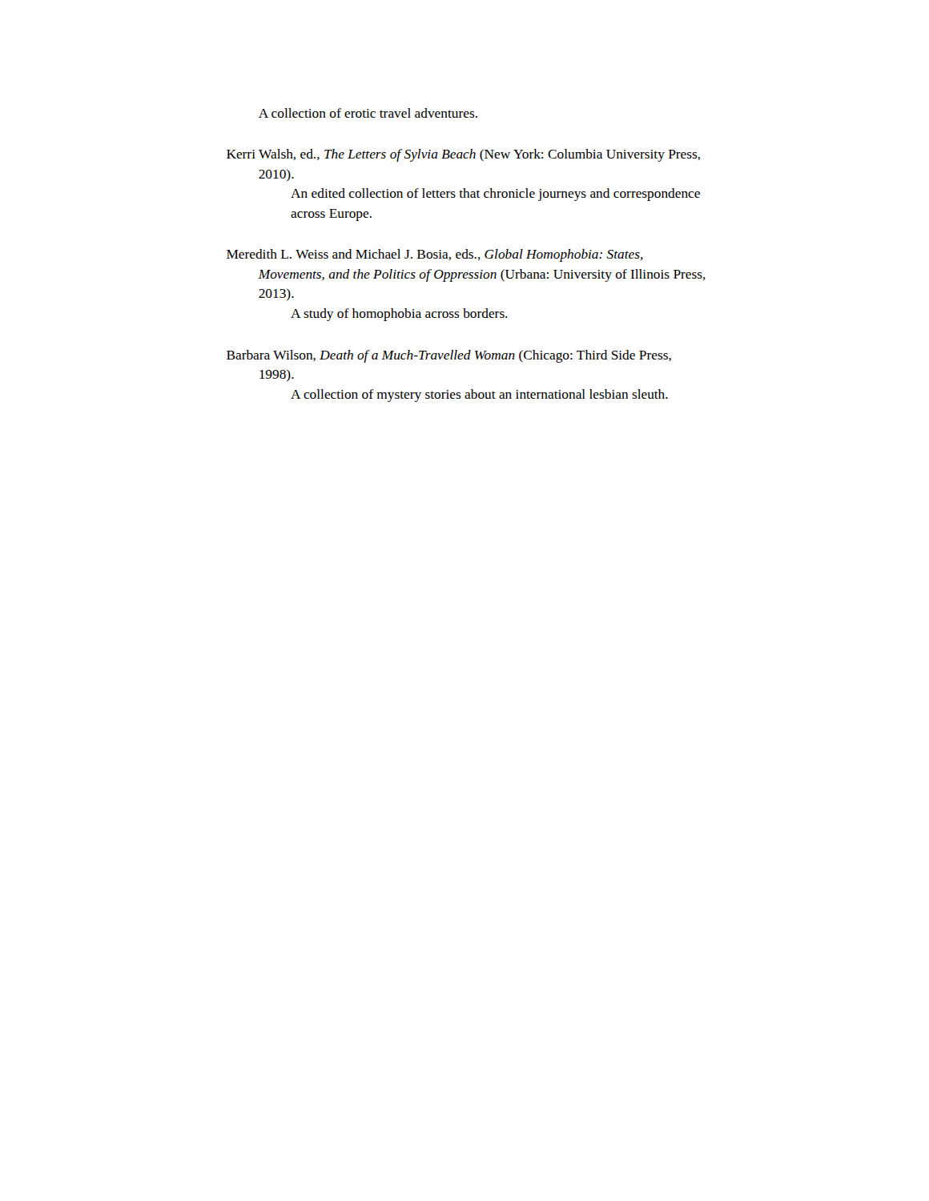A collection of erotic travel adventures.
Kerri Walsh, ed., The Letters of Sylvia Beach (New York: Columbia University Press, 2010). An edited collection of letters that chronicle journeys and correspondence across Europe.
Meredith L. Weiss and Michael J. Bosia, eds., Global Homophobia: States, Movements, and the Politics of Oppression (Urbana: University of Illinois Press, 2013). A study of homophobia across borders.
Barbara Wilson, Death of a Much-Travelled Woman (Chicago: Third Side Press, 1998). A collection of mystery stories about an international lesbian sleuth.